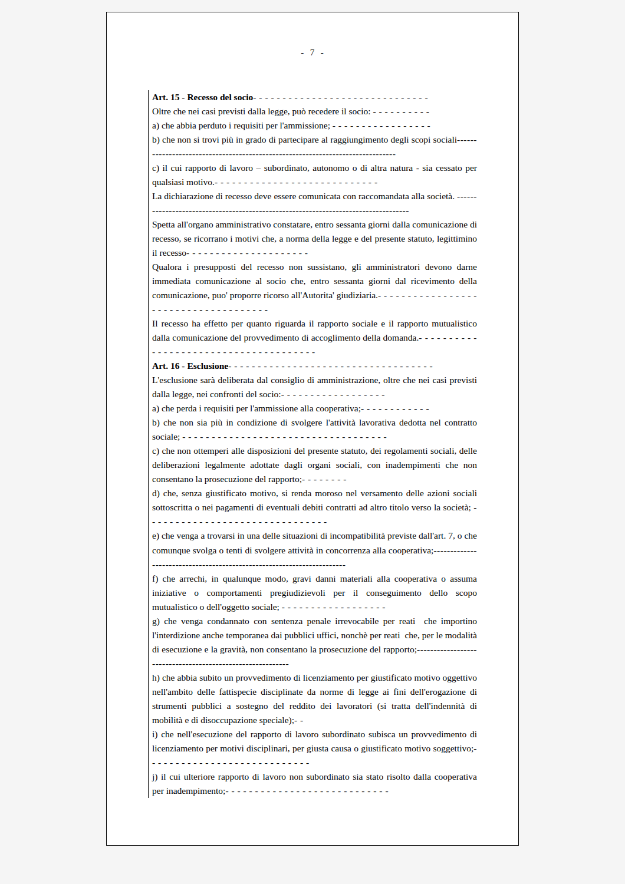- 7 -
Art. 15 - Recesso del socio- - - - - - - - - - - - - - - - - - - - - - - - - - - - - -
Oltre che nei casi previsti dalla legge, può recedere il socio: - - - - - - - - - -
a) che abbia perduto i requisiti per l'ammissione; - - - - - - - - - - - - - - - - -
b) che non si trovi più in grado di partecipare al raggiungimento degli scopi sociali-------------------------------------------------------------------------------
c) il cui rapporto di lavoro – subordinato, autonomo o di altra natura - sia cessato per qualsiasi motivo.- - - - - - - - - - - - - - - - - - - - - - - - - - - -
La dichiarazione di recesso deve essere comunicata con raccomandata alla società. -----------------------------------------------------------------------------------
Spetta all'organo amministrativo constatare, entro sessanta giorni dalla comunicazione di recesso, se ricorrano i motivi che, a norma della legge e del presente statuto, legittimino il recesso- - - - - - - - - - - - - - - - - - - - -
Qualora i presupposti del recesso non sussistano, gli amministratori devono darne immediata comunicazione al socio che, entro sessanta giorni dal ricevimento della comunicazione, puo' proporre ricorso all'Autorita' giudiziaria.- - - - - - - - - - - - - - - - - - - - - - - - - - - - - - - - - - - - -
Il recesso ha effetto per quanto riguarda il rapporto sociale e il rapporto mutualistico dalla comunicazione del provvedimento di accoglimento della domanda.- - - - - - - - - - - - - - - - - - - - - - - - - - - - - - - - - - - - - -
Art. 16 - Esclusione- - - - - - - - - - - - - - - - - - - - - - - - - - - - - - - - - - -
L'esclusione sarà deliberata dal consiglio di amministrazione, oltre che nei casi previsti dalla legge, nei confronti del socio:- - - - - - - - - - - - - - - - - -
a) che perda i requisiti per l'ammissione alla cooperativa;- - - - - - - - - - - -
b) che non sia più in condizione di svolgere l'attività lavorativa dedotta nel contratto sociale; - - - - - - - - - - - - - - - - - - - - - - - - - - - - - - - - - - -
c) che non ottemperi alle disposizioni del presente statuto, dei regolamenti sociali, delle deliberazioni legalmente adottate dagli organi sociali, con inadempimenti che non consentano la prosecuzione del rapporto;- - - - - - - -
d) che, senza giustificato motivo, si renda moroso nel versamento delle azioni sociali sottoscritta o nei pagamenti di eventuali debiti contratti ad altro titolo verso la società; - - - - - - - - - - - - - - - - - - - - - - - - - - - - - - -
e) che venga a trovarsi in una delle situazioni di incompatibilità previste dall'art. 7, o che comunque svolga o tenti di svolgere attività in concorrenza alla cooperativa;-----------------------------------------------------------------------
f) che arrechi, in qualunque modo, gravi danni materiali alla cooperativa o assuma iniziative o comportamenti pregiudizievoli per il conseguimento dello scopo mutualistico o dell'oggetto sociale; - - - - - - - - - - - - - - - - - -
g) che venga condannato con sentenza penale irrevocabile per reati che importino l'interdizione anche temporanea dai pubblici uffici, nonchè per reati che, per le modalità di esecuzione e la gravità, non consentano la prosecuzione del rapporto;-----------------------------------------------------------
h) che abbia subito un provvedimento di licenziamento per giustificato motivo oggettivo nell'ambito delle fattispecie disciplinate da norme di legge ai fini dell'erogazione di strumenti pubblici a sostegno del reddito dei lavoratori (si tratta dell'indennità di mobilità e di disoccupazione speciale);- -
i) che nell'esecuzione del rapporto di lavoro subordinato subisca un provvedimento di licenziamento per motivi disciplinari, per giusta causa o giustificato motivo soggettivo;- - - - - - - - - - - - - - - - - - - - - - - - - - - -
j) il cui ulteriore rapporto di lavoro non subordinato sia stato risolto dalla cooperativa per inadempimento;- - - - - - - - - - - - - - - - - - - - - - - - - - - -